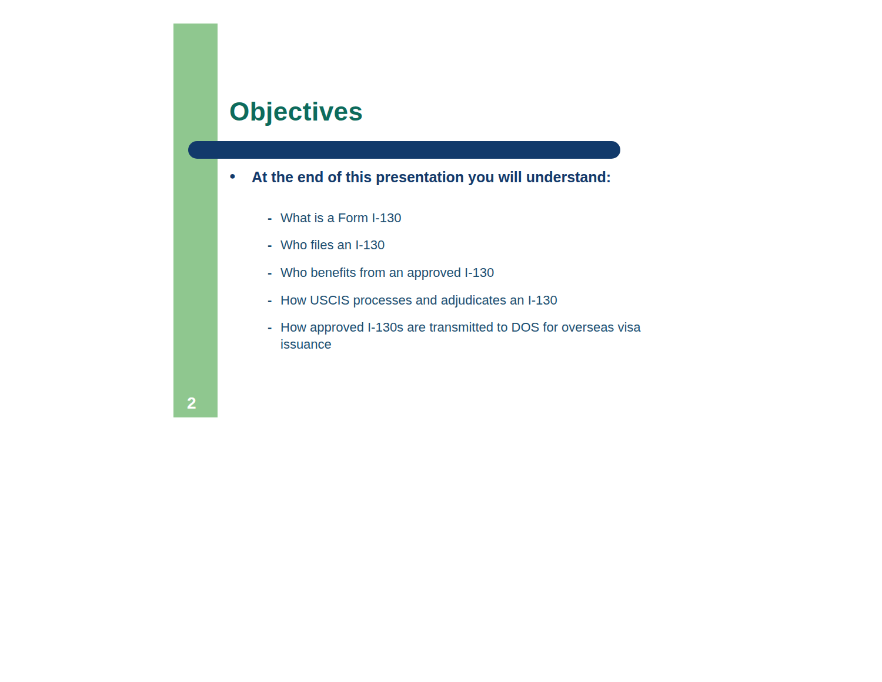Objectives
At the end of this presentation you will understand:
What is a Form I-130
Who files an I-130
Who benefits from an approved I-130
How USCIS processes and adjudicates an I-130
How approved I-130s are transmitted to DOS for overseas visa issuance
2